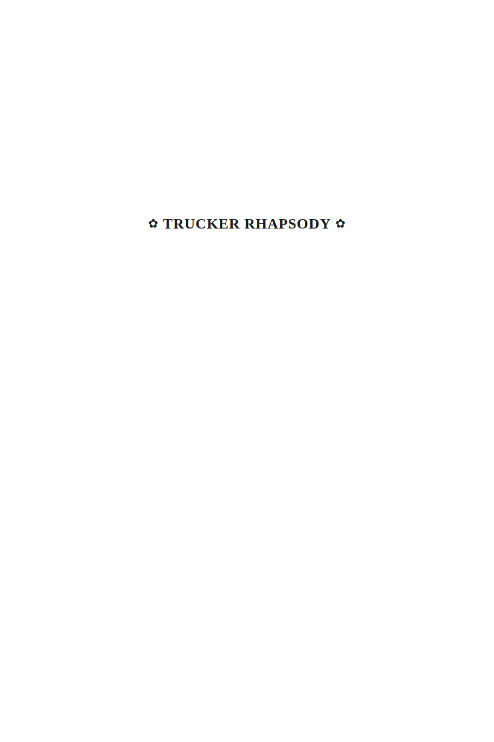✿TRUCKER RHAPSODY✿